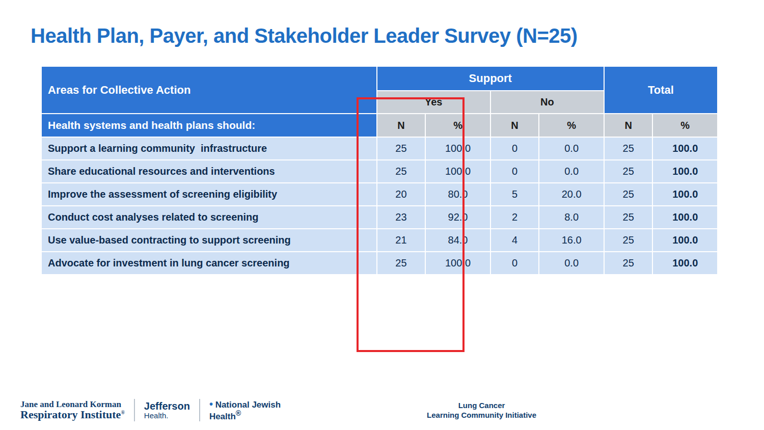Health Plan, Payer, and Stakeholder Leader Survey (N=25)
| Areas for Collective Action | Support | Total |
| --- | --- | --- |
| Yes | No |
| Health systems and health plans should: | N | % | N | % | N | % |
| Support a learning community infrastructure | 25 | 100.0 | 0 | 0.0 | 25 | 100.0 |
| Share educational resources and interventions | 25 | 100.0 | 0 | 0.0 | 25 | 100.0 |
| Improve the assessment of screening eligibility | 20 | 80.0 | 5 | 20.0 | 25 | 100.0 |
| Conduct cost analyses related to screening | 23 | 92.0 | 2 | 8.0 | 25 | 100.0 |
| Use value-based contracting to support screening | 21 | 84.0 | 4 | 16.0 | 25 | 100.0 |
| Advocate for investment in lung cancer screening | 25 | 100.0 | 0 | 0.0 | 25 | 100.0 |
Jane and Leonard Korman Respiratory Institute®
Jefferson Health.
• National Jewish Health®
Lung Cancer
Learning Community Initiative